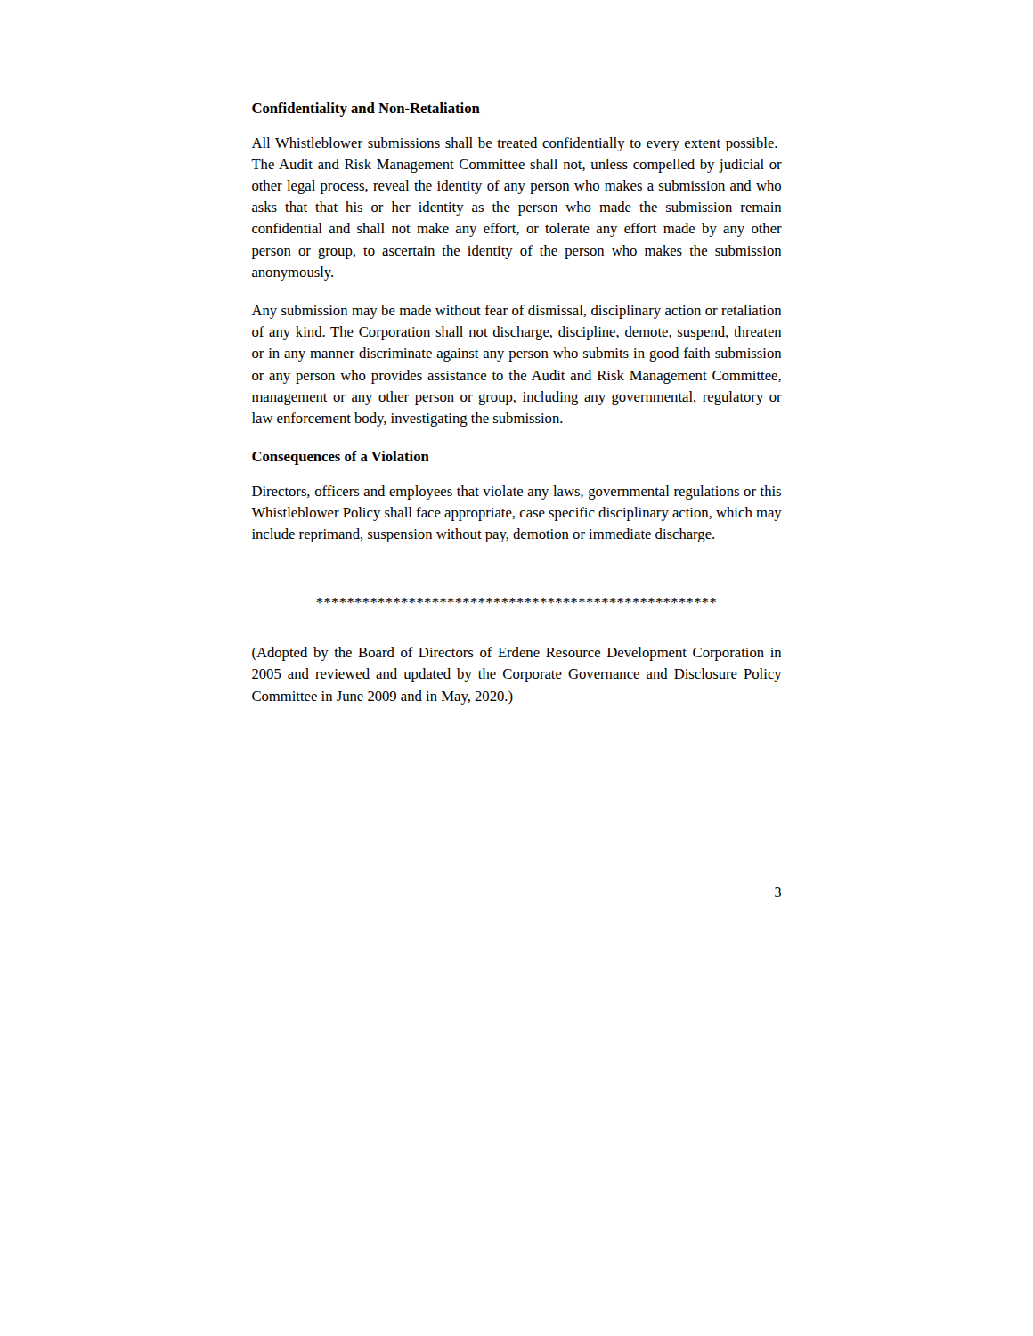Confidentiality and Non-Retaliation
All Whistleblower submissions shall be treated confidentially to every extent possible. The Audit and Risk Management Committee shall not, unless compelled by judicial or other legal process, reveal the identity of any person who makes a submission and who asks that that his or her identity as the person who made the submission remain confidential and shall not make any effort, or tolerate any effort made by any other person or group, to ascertain the identity of the person who makes the submission anonymously.
Any submission may be made without fear of dismissal, disciplinary action or retaliation of any kind. The Corporation shall not discharge, discipline, demote, suspend, threaten or in any manner discriminate against any person who submits in good faith submission or any person who provides assistance to the Audit and Risk Management Committee, management or any other person or group, including any governmental, regulatory or law enforcement body, investigating the submission.
Consequences of a Violation
Directors, officers and employees that violate any laws, governmental regulations or this Whistleblower Policy shall face appropriate, case specific disciplinary action, which may include reprimand, suspension without pay, demotion or immediate discharge.
****************************************************
(Adopted by the Board of Directors of Erdene Resource Development Corporation in 2005 and reviewed and updated by the Corporate Governance and Disclosure Policy Committee in June 2009 and in May, 2020.)
3